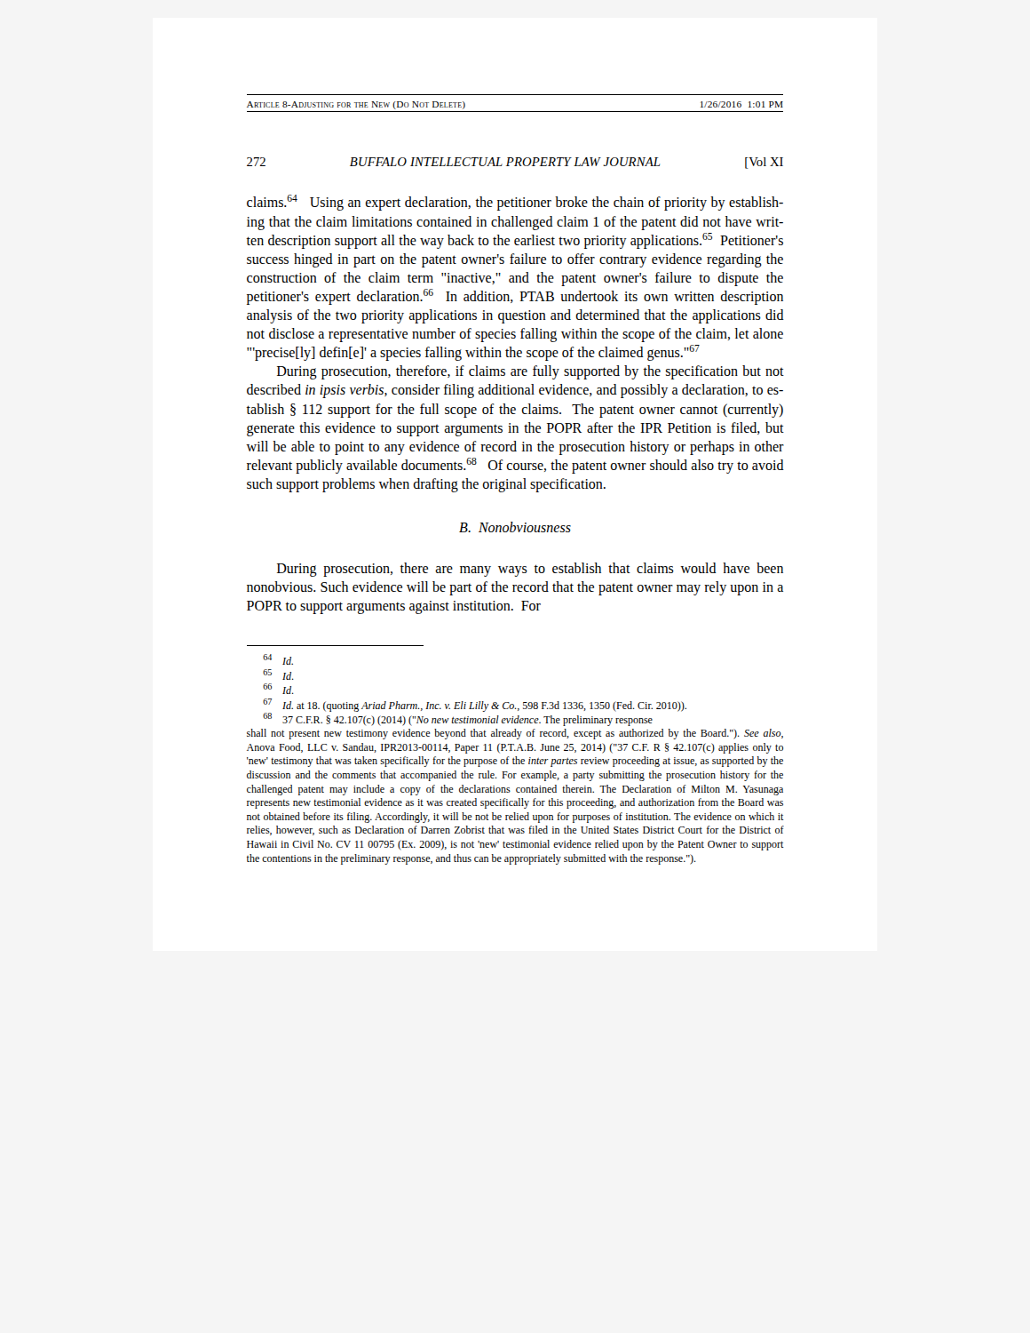Article 8-Adjusting for the New (Do Not Delete) 1/26/2016 1:01 PM
272 BUFFALO INTELLECTUAL PROPERTY LAW JOURNAL [Vol XI
claims.64 Using an expert declaration, the petitioner broke the chain of priority by establishing that the claim limitations contained in challenged claim 1 of the patent did not have written description support all the way back to the earliest two priority applications.65 Petitioner's success hinged in part on the patent owner's failure to offer contrary evidence regarding the construction of the claim term "inactive," and the patent owner's failure to dispute the petitioner's expert declaration.66 In addition, PTAB undertook its own written description analysis of the two priority applications in question and determined that the applications did not disclose a representative number of species falling within the scope of the claim, let alone "'precise[ly] defin[e]' a species falling within the scope of the claimed genus."67
During prosecution, therefore, if claims are fully supported by the specification but not described in ipsis verbis, consider filing additional evidence, and possibly a declaration, to establish § 112 support for the full scope of the claims. The patent owner cannot (currently) generate this evidence to support arguments in the POPR after the IPR Petition is filed, but will be able to point to any evidence of record in the prosecution history or perhaps in other relevant publicly available documents.68 Of course, the patent owner should also try to avoid such support problems when drafting the original specification.
B. Nonobviousness
During prosecution, there are many ways to establish that claims would have been nonobvious. Such evidence will be part of the record that the patent owner may rely upon in a POPR to support arguments against institution. For
64
Id.
65
Id.
66
Id.
67
Id. at 18. (quoting Ariad Pharm., Inc. v. Eli Lilly & Co., 598 F.3d 1336, 1350 (Fed. Cir. 2010)).
68
37 C.F.R. § 42.107(c) (2014) ("No new testimonial evidence. The preliminary response
shall not present new testimony evidence beyond that already of record, except as authorized by the Board."). See also, Anova Food, LLC v. Sandau, IPR2013-00114, Paper 11 (P.T.A.B. June 25, 2014) ("37 C.F. R § 42.107(c) applies only to 'new' testimony that was taken specifically for the purpose of the inter partes review proceeding at issue, as supported by the discussion and the comments that accompanied the rule. For example, a party submitting the prosecution history for the challenged patent may include a copy of the declarations contained therein. The Declaration of Milton M. Yasunaga represents new testimonial evidence as it was created specifically for this proceeding, and authorization from the Board was not obtained before its filing. Accordingly, it will be not be relied upon for purposes of institution. The evidence on which it relies, however, such as Declaration of Darren Zobrist that was filed in the United States District Court for the District of Hawaii in Civil No. CV 11 00795 (Ex. 2009), is not 'new' testimonial evidence relied upon by the Patent Owner to support the contentions in the preliminary response, and thus can be appropriately submitted with the response.").